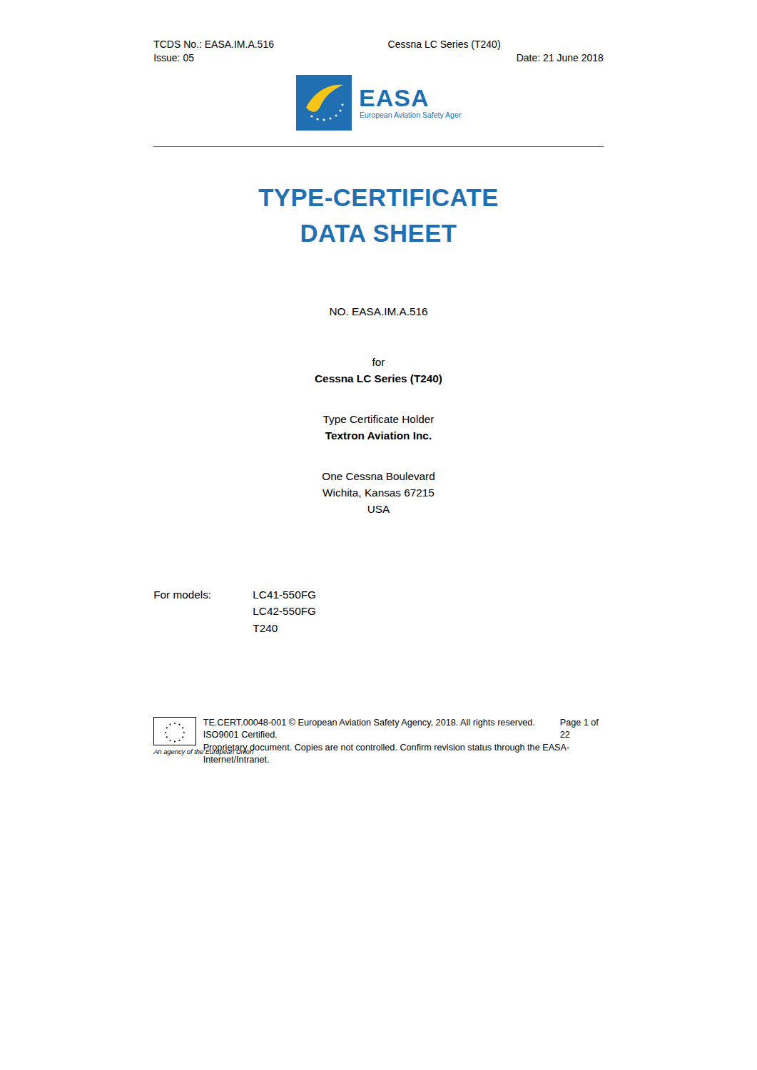TCDS No.: EASA.IM.A.516
Cessna LC Series (T240)
Issue: 05
Date: 21 June 2018
EASA European Aviation Safety Agency
TYPE-CERTIFICATEDATA SHEET
NO. EASA.IM.A.516
for
Cessna LC Series (T240)
Type Certificate Holder
Textron Aviation Inc.
One Cessna Boulevard
Wichita, Kansas 67215
USA
For models:
LC41-550FG
LC42-550FG
T240
An agency of the European Union
TE.CERT.00048-001 © European Aviation Safety Agency, 2018. All rights reserved. ISO9001 Certified. Page 1 of 22
Proprietary document. Copies are not controlled. Confirm revision status through the EASA-Internet/Intranet.